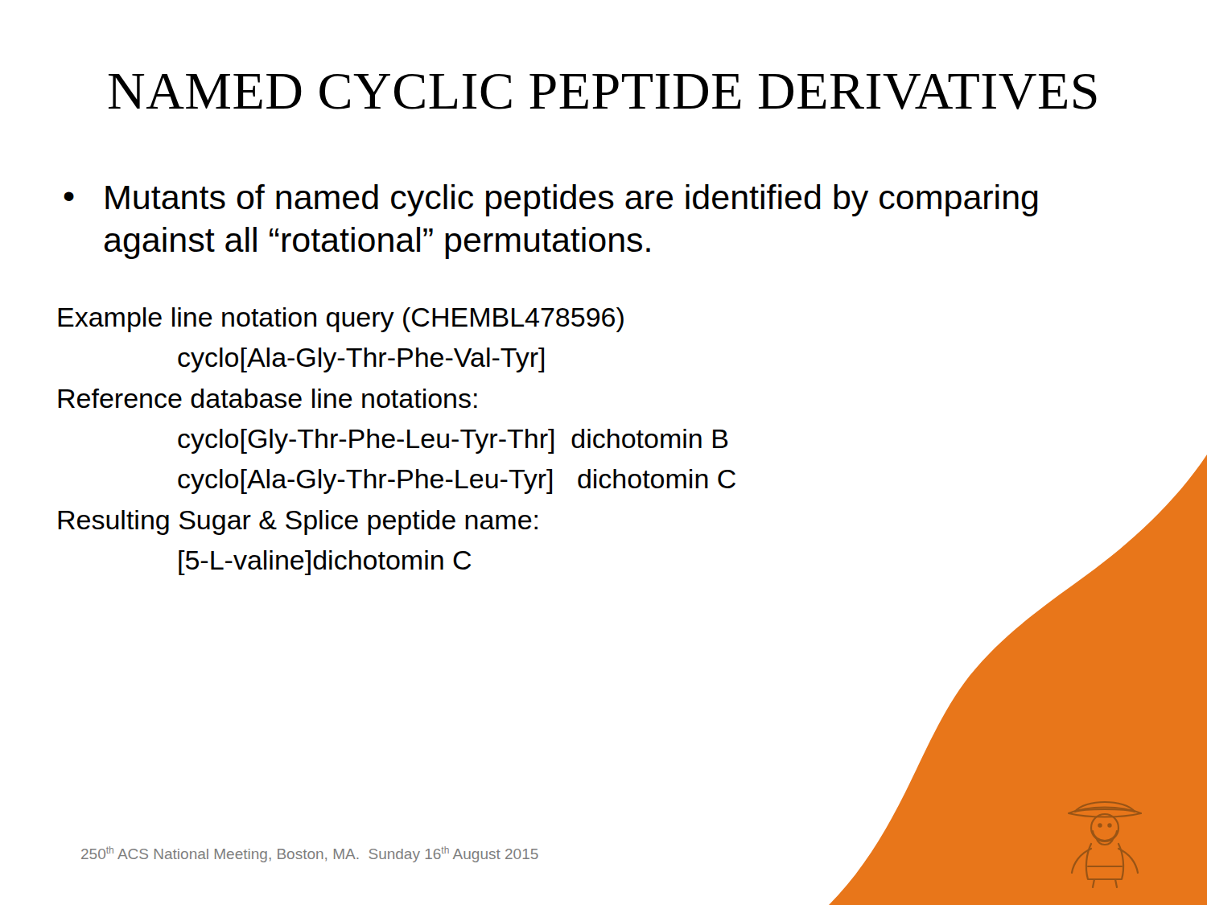Named Cyclic Peptide Derivatives
Mutants of named cyclic peptides are identified by comparing against all “rotational” permutations.
Example line notation query (CHEMBL478596)
cyclo[Ala-Gly-Thr-Phe-Val-Tyr]
Reference database line notations:
cyclo[Gly-Thr-Phe-Leu-Tyr-Thr] dichotomin B
cyclo[Ala-Gly-Thr-Phe-Leu-Tyr] dichotomin C
Resulting Sugar & Splice peptide name:
[5-L-valine]dichotomin C
250th ACS National Meeting, Boston, MA. Sunday 16th August 2015